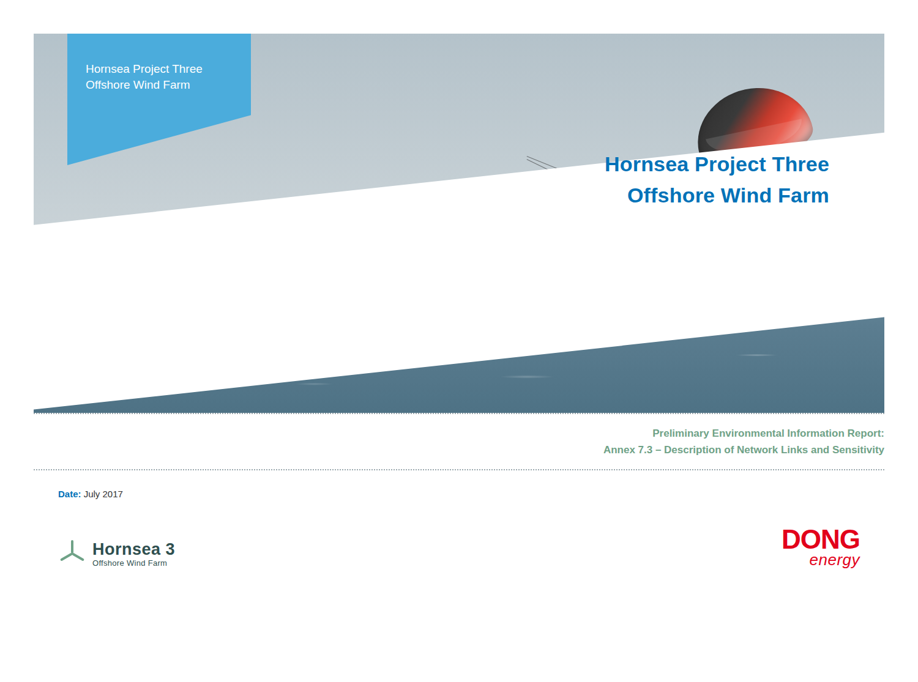Hornsea Project Three
Offshore Wind Farm
Hornsea Project Three
Offshore Wind Farm
Preliminary Environmental Information Report:
Annex 7.3 – Description of Network Links and Sensitivity
Date: July 2017
Hornsea 3
Offshore Wind Farm
DONG
energy